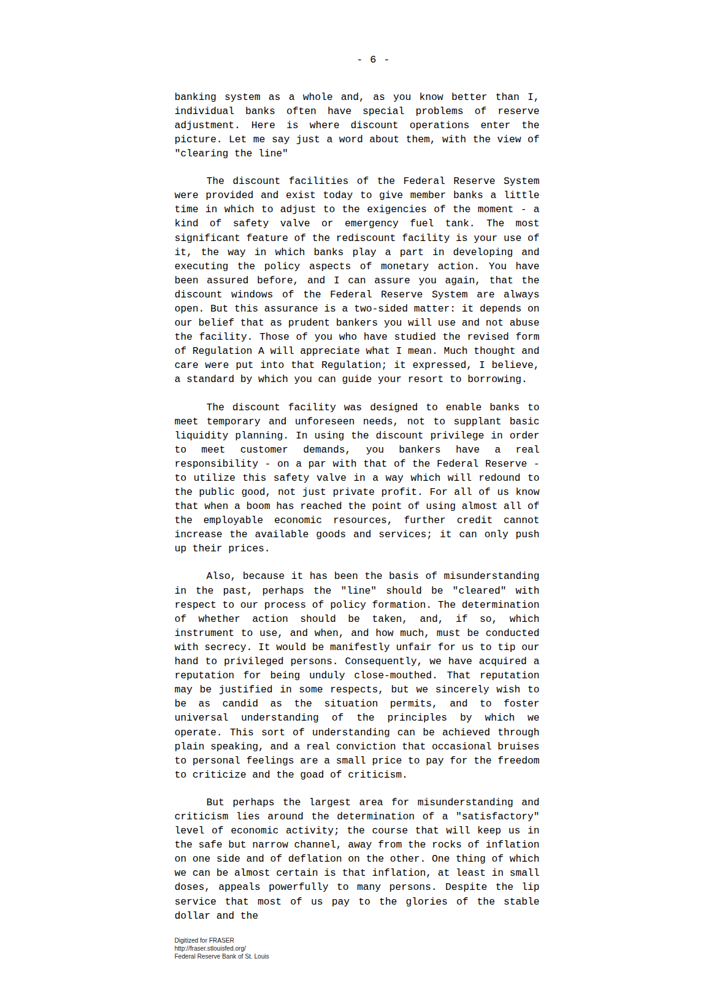- 6 -
banking system as a whole and, as you know better than I, individual banks often have special problems of reserve adjustment. Here is where discount operations enter the picture. Let me say just a word about them, with the view of "clearing the line"
The discount facilities of the Federal Reserve System were provided and exist today to give member banks a little time in which to adjust to the exigencies of the moment - a kind of safety valve or emergency fuel tank. The most significant feature of the rediscount facility is your use of it, the way in which banks play a part in developing and executing the policy aspects of monetary action. You have been assured before, and I can assure you again, that the discount windows of the Federal Reserve System are always open. But this assurance is a two-sided matter: it depends on our belief that as prudent bankers you will use and not abuse the facility. Those of you who have studied the revised form of Regulation A will appreciate what I mean. Much thought and care were put into that Regulation; it expressed, I believe, a standard by which you can guide your resort to borrowing.
The discount facility was designed to enable banks to meet temporary and unforeseen needs, not to supplant basic liquidity planning. In using the discount privilege in order to meet customer demands, you bankers have a real responsibility - on a par with that of the Federal Reserve - to utilize this safety valve in a way which will redound to the public good, not just private profit. For all of us know that when a boom has reached the point of using almost all of the employable economic resources, further credit cannot increase the available goods and services; it can only push up their prices.
Also, because it has been the basis of misunderstanding in the past, perhaps the "line" should be "cleared" with respect to our process of policy formation. The determination of whether action should be taken, and, if so, which instrument to use, and when, and how much, must be conducted with secrecy. It would be manifestly unfair for us to tip our hand to privileged persons. Consequently, we have acquired a reputation for being unduly close-mouthed. That reputation may be justified in some respects, but we sincerely wish to be as candid as the situation permits, and to foster universal understanding of the principles by which we operate. This sort of understanding can be achieved through plain speaking, and a real conviction that occasional bruises to personal feelings are a small price to pay for the freedom to criticize and the goad of criticism.
But perhaps the largest area for misunderstanding and criticism lies around the determination of a "satisfactory" level of economic activity; the course that will keep us in the safe but narrow channel, away from the rocks of inflation on one side and of deflation on the other. One thing of which we can be almost certain is that inflation, at least in small doses, appeals powerfully to many persons. Despite the lip service that most of us pay to the glories of the stable dollar and the
Digitized for FRASER
http://fraser.stlouisfed.org/
Federal Reserve Bank of St. Louis